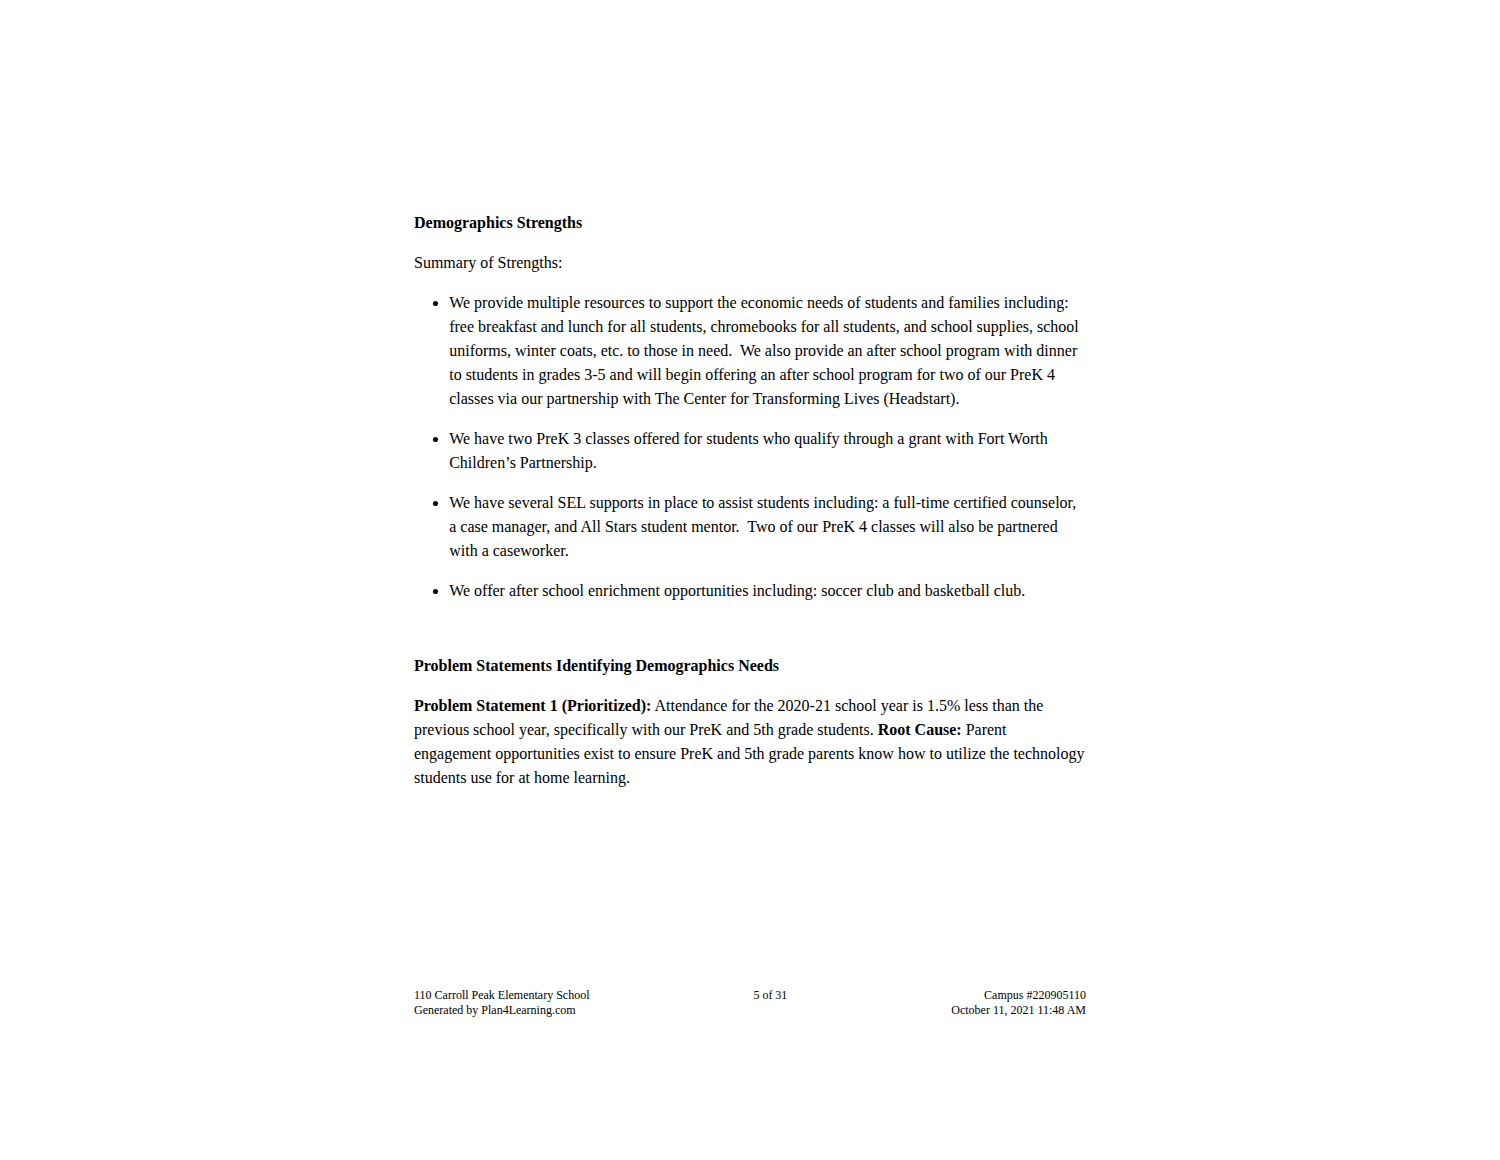Demographics Strengths
Summary of Strengths:
We provide multiple resources to support the economic needs of students and families including: free breakfast and lunch for all students, chromebooks for all students, and school supplies, school uniforms, winter coats, etc. to those in need. We also provide an after school program with dinner to students in grades 3-5 and will begin offering an after school program for two of our PreK 4 classes via our partnership with The Center for Transforming Lives (Headstart).
We have two PreK 3 classes offered for students who qualify through a grant with Fort Worth Children’s Partnership.
We have several SEL supports in place to assist students including: a full-time certified counselor, a case manager, and All Stars student mentor. Two of our PreK 4 classes will also be partnered with a caseworker.
We offer after school enrichment opportunities including: soccer club and basketball club.
Problem Statements Identifying Demographics Needs
Problem Statement 1 (Prioritized): Attendance for the 2020-21 school year is 1.5% less than the previous school year, specifically with our PreK and 5th grade students. Root Cause: Parent engagement opportunities exist to ensure PreK and 5th grade parents know how to utilize the technology students use for at home learning.
110 Carroll Peak Elementary School
Generated by Plan4Learning.com
Campus #220905110
October 11, 2021 11:48 AM
5 of 31